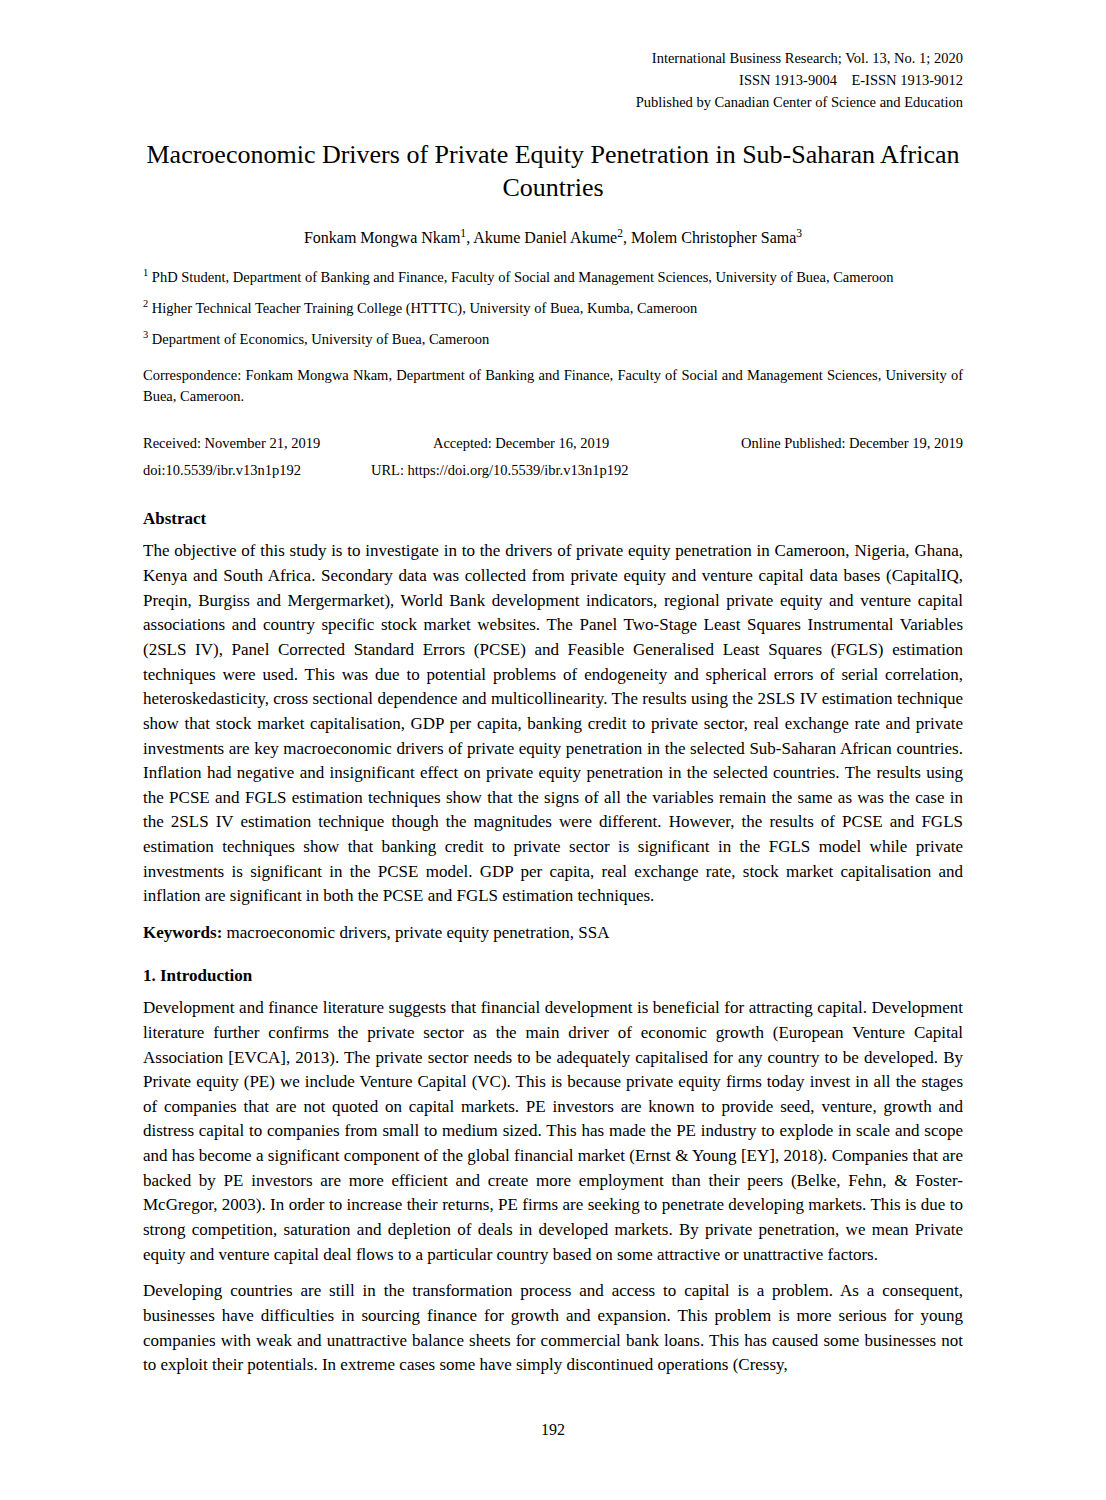International Business Research; Vol. 13, No. 1; 2020
ISSN 1913-9004 E-ISSN 1913-9012
Published by Canadian Center of Science and Education
Macroeconomic Drivers of Private Equity Penetration in Sub-Saharan African Countries
Fonkam Mongwa Nkam1, Akume Daniel Akume2, Molem Christopher Sama3
1 PhD Student, Department of Banking and Finance, Faculty of Social and Management Sciences, University of Buea, Cameroon
2 Higher Technical Teacher Training College (HTTTC), University of Buea, Kumba, Cameroon
3 Department of Economics, University of Buea, Cameroon
Correspondence: Fonkam Mongwa Nkam, Department of Banking and Finance, Faculty of Social and Management Sciences, University of Buea, Cameroon.
| Received: November 21, 2019 | Accepted: December 16, 2019 | Online Published: December 19, 2019 |
doi:10.5539/ibr.v13n1p192URL: https://doi.org/10.5539/ibr.v13n1p192
Abstract
The objective of this study is to investigate in to the drivers of private equity penetration in Cameroon, Nigeria, Ghana, Kenya and South Africa. Secondary data was collected from private equity and venture capital data bases (CapitalIQ, Preqin, Burgiss and Mergermarket), World Bank development indicators, regional private equity and venture capital associations and country specific stock market websites. The Panel Two-Stage Least Squares Instrumental Variables (2SLS IV), Panel Corrected Standard Errors (PCSE) and Feasible Generalised Least Squares (FGLS) estimation techniques were used. This was due to potential problems of endogeneity and spherical errors of serial correlation, heteroskedasticity, cross sectional dependence and multicollinearity. The results using the 2SLS IV estimation technique show that stock market capitalisation, GDP per capita, banking credit to private sector, real exchange rate and private investments are key macroeconomic drivers of private equity penetration in the selected Sub-Saharan African countries. Inflation had negative and insignificant effect on private equity penetration in the selected countries. The results using the PCSE and FGLS estimation techniques show that the signs of all the variables remain the same as was the case in the 2SLS IV estimation technique though the magnitudes were different. However, the results of PCSE and FGLS estimation techniques show that banking credit to private sector is significant in the FGLS model while private investments is significant in the PCSE model. GDP per capita, real exchange rate, stock market capitalisation and inflation are significant in both the PCSE and FGLS estimation techniques.
Keywords: macroeconomic drivers, private equity penetration, SSA
1. Introduction
Development and finance literature suggests that financial development is beneficial for attracting capital. Development literature further confirms the private sector as the main driver of economic growth (European Venture Capital Association [EVCA], 2013). The private sector needs to be adequately capitalised for any country to be developed. By Private equity (PE) we include Venture Capital (VC). This is because private equity firms today invest in all the stages of companies that are not quoted on capital markets. PE investors are known to provide seed, venture, growth and distress capital to companies from small to medium sized. This has made the PE industry to explode in scale and scope and has become a significant component of the global financial market (Ernst & Young [EY], 2018). Companies that are backed by PE investors are more efficient and create more employment than their peers (Belke, Fehn, & Foster-McGregor, 2003). In order to increase their returns, PE firms are seeking to penetrate developing markets. This is due to strong competition, saturation and depletion of deals in developed markets. By private penetration, we mean Private equity and venture capital deal flows to a particular country based on some attractive or unattractive factors.
Developing countries are still in the transformation process and access to capital is a problem. As a consequent, businesses have difficulties in sourcing finance for growth and expansion. This problem is more serious for young companies with weak and unattractive balance sheets for commercial bank loans. This has caused some businesses not to exploit their potentials. In extreme cases some have simply discontinued operations (Cressy,
192